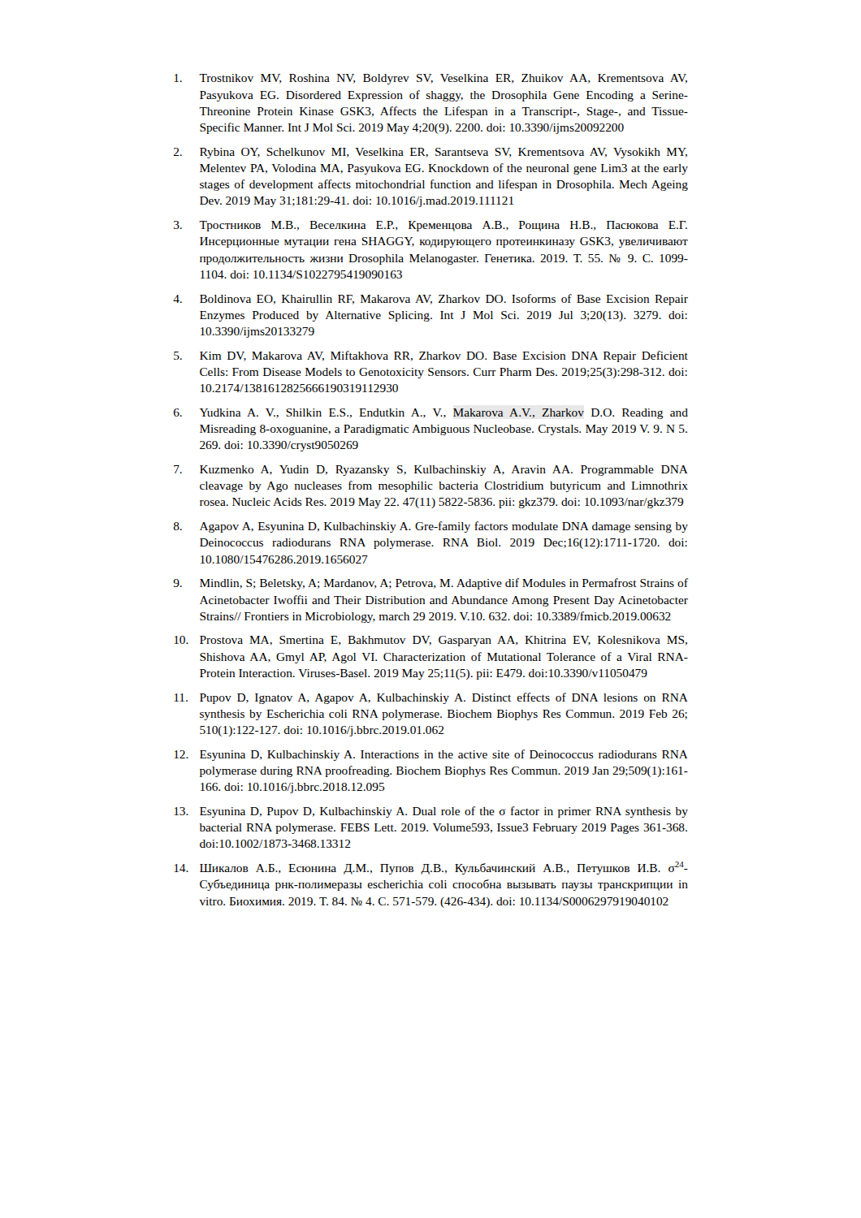Trostnikov MV, Roshina NV, Boldyrev SV, Veselkina ER, Zhuikov AA, Krementsova AV, Pasyukova EG. Disordered Expression of shaggy, the Drosophila Gene Encoding a Serine-Threonine Protein Kinase GSK3, Affects the Lifespan in a Transcript-, Stage-, and Tissue-Specific Manner. Int J Mol Sci. 2019 May 4;20(9). 2200. doi: 10.3390/ijms20092200
Rybina OY, Schelkunov MI, Veselkina ER, Sarantseva SV, Krementsova AV, Vysokikh MY, Melentev PA, Volodina MA, Pasyukova EG. Knockdown of the neuronal gene Lim3 at the early stages of development affects mitochondrial function and lifespan in Drosophila. Mech Ageing Dev. 2019 May 31;181:29-41. doi: 10.1016/j.mad.2019.111121
Тростников М.В., Веселкина Е.Р., Кременцова А.В., Рощина Н.В., Пасюкова Е.Г. Инсерционные мутации гена SHAGGY, кодирующего протеинкиназу GSK3, увеличивают продолжительность жизни Drosophila Melanogaster. Генетика. 2019. Т. 55. № 9. С. 1099-1104. doi: 10.1134/S1022795419090163
Boldinova EO, Khairullin RF, Makarova AV, Zharkov DO. Isoforms of Base Excision Repair Enzymes Produced by Alternative Splicing. Int J Mol Sci. 2019 Jul 3;20(13). 3279. doi: 10.3390/ijms20133279
Kim DV, Makarova AV, Miftakhova RR, Zharkov DO. Base Excision DNA Repair Deficient Cells: From Disease Models to Genotoxicity Sensors. Curr Pharm Des. 2019;25(3):298-312. doi: 10.2174/1381612825666190319112930
Yudkina A. V., Shilkin E.S., Endutkin A., V., Makarova A.V., Zharkov D.O. Reading and Misreading 8-oxoguanine, a Paradigmatic Ambiguous Nucleobase. Crystals. May 2019 V. 9. N 5. 269. doi: 10.3390/cryst9050269
Kuzmenko A, Yudin D, Ryazansky S, Kulbachinskiy A, Aravin AA. Programmable DNA cleavage by Ago nucleases from mesophilic bacteria Clostridium butyricum and Limnothrix rosea. Nucleic Acids Res. 2019 May 22. 47(11) 5822-5836. pii: gkz379. doi: 10.1093/nar/gkz379
Agapov A, Esyunina D, Kulbachinskiy A. Gre-family factors modulate DNA damage sensing by Deinococcus radiodurans RNA polymerase. RNA Biol. 2019 Dec;16(12):1711-1720. doi: 10.1080/15476286.2019.1656027
Mindlin, S; Beletsky, A; Mardanov, A; Petrova, M. Adaptive dif Modules in Permafrost Strains of Acinetobacter Iwoffii and Their Distribution and Abundance Among Present Day Acinetobacter Strains// Frontiers in Microbiology, march 29 2019. V.10. 632. doi: 10.3389/fmicb.2019.00632
Prostova MA, Smertina E, Bakhmutov DV, Gasparyan AA, Khitrina EV, Kolesnikova MS, Shishova AA, Gmyl AP, Agol VI. Characterization of Mutational Tolerance of a Viral RNA-Protein Interaction. Viruses-Basel. 2019 May 25;11(5). pii: E479. doi:10.3390/v11050479
Pupov D, Ignatov A, Agapov A, Kulbachinskiy A. Distinct effects of DNA lesions on RNA synthesis by Escherichia coli RNA polymerase. Biochem Biophys Res Commun. 2019 Feb 26; 510(1):122-127. doi: 10.1016/j.bbrc.2019.01.062
Esyunina D, Kulbachinskiy A. Interactions in the active site of Deinococcus radiodurans RNA polymerase during RNA proofreading. Biochem Biophys Res Commun. 2019 Jan 29;509(1):161-166. doi: 10.1016/j.bbrc.2018.12.095
Esyunina D, Pupov D, Kulbachinskiy A. Dual role of the σ factor in primer RNA synthesis by bacterial RNA polymerase. FEBS Lett. 2019. Volume593, Issue3 February 2019 Pages 361-368. doi:10.1002/1873-3468.13312
Шикалов А.Б., Есюнина Д.М., Пупов Д.В., Кульбачинский А.В., Петушков И.В. σ24-Субъединица рнк-полимеразы escherichia coli способна вызывать паузы транскрипции in vitro. Биохимия. 2019. Т. 84. № 4. С. 571-579. (426-434). doi: 10.1134/S0006297919040102